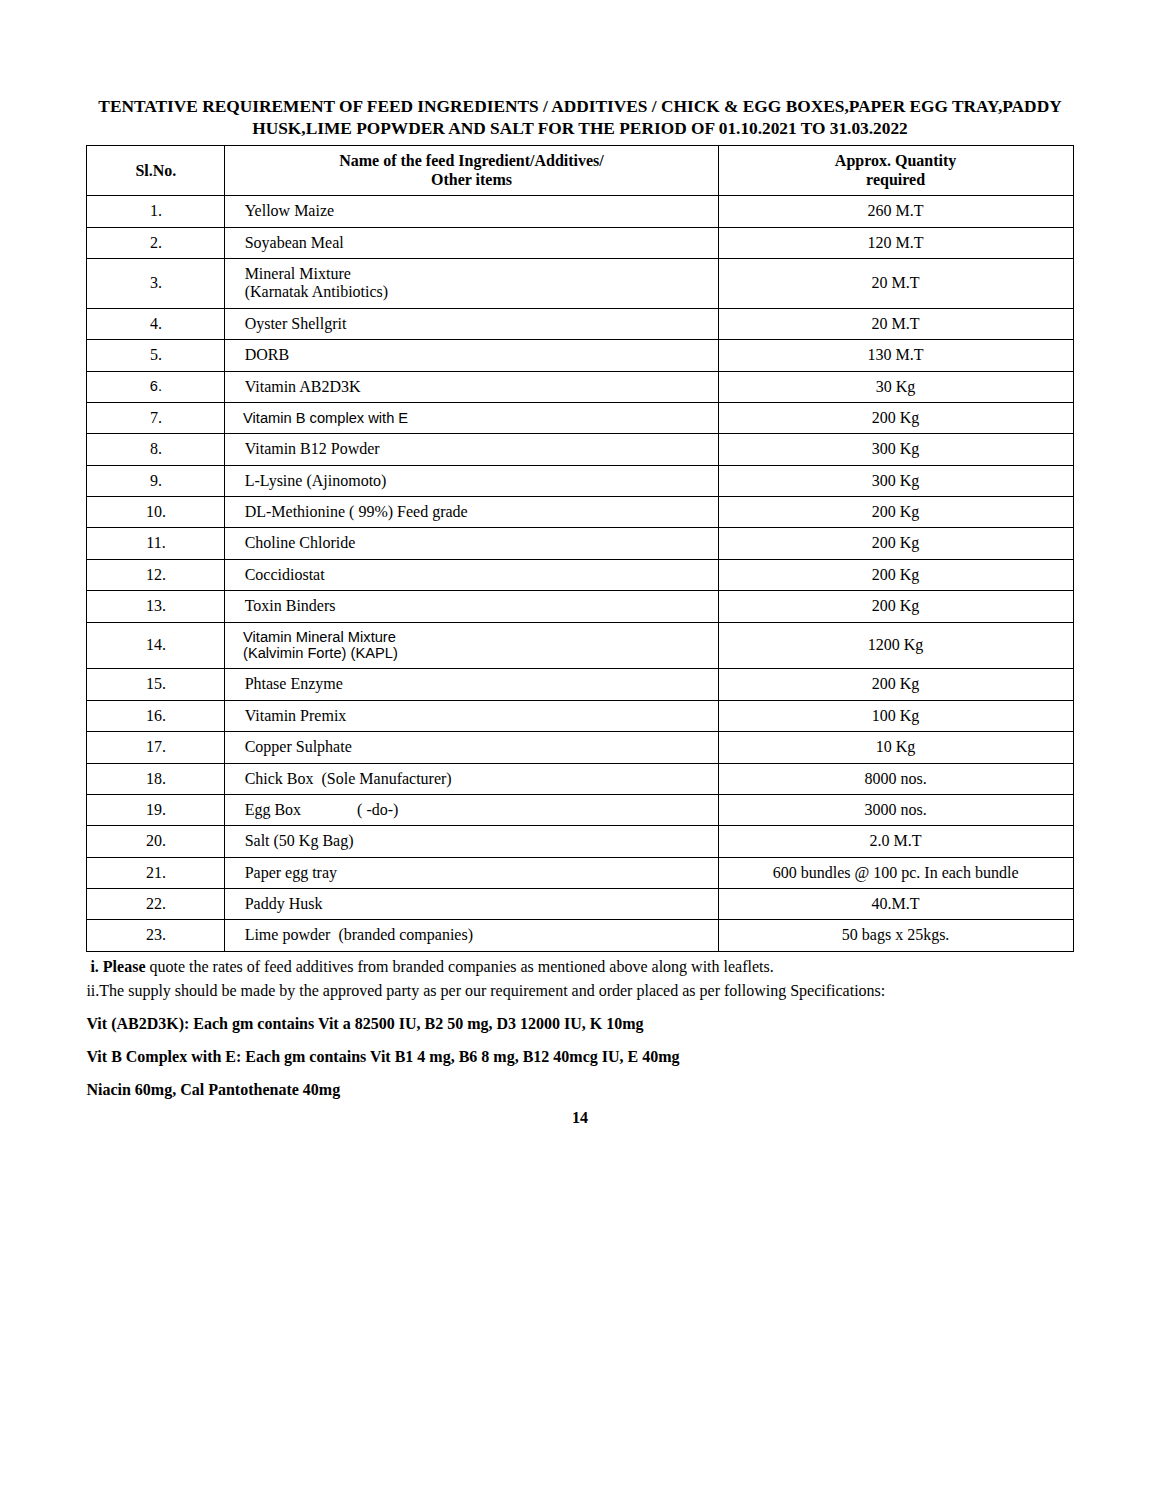TENTATIVE REQUIREMENT OF FEED INGREDIENTS / ADDITIVES / CHICK & EGG BOXES,PAPER EGG TRAY,PADDY HUSK,LIME POPWDER AND SALT FOR THE PERIOD OF 01.10.2021 TO 31.03.2022
| Sl.No. | Name of the feed Ingredient/Additives/ Other items | Approx. Quantity required |
| --- | --- | --- |
| 1. | Yellow Maize | 260 M.T |
| 2. | Soyabean Meal | 120 M.T |
| 3. | Mineral Mixture (Karnatak Antibiotics) | 20 M.T |
| 4. | Oyster Shellgrit | 20 M.T |
| 5. | DORB | 130 M.T |
| 6. | Vitamin AB2D3K | 30 Kg |
| 7. | Vitamin B complex with E | 200 Kg |
| 8. | Vitamin B12 Powder | 300 Kg |
| 9. | L-Lysine (Ajinomoto) | 300 Kg |
| 10. | DL-Methionine ( 99%) Feed grade | 200 Kg |
| 11. | Choline Chloride | 200 Kg |
| 12. | Coccidiostat | 200 Kg |
| 13. | Toxin Binders | 200 Kg |
| 14. | Vitamin Mineral Mixture (Kalvimin Forte) (KAPL) | 1200 Kg |
| 15. | Phtase Enzyme | 200 Kg |
| 16. | Vitamin Premix | 100 Kg |
| 17. | Copper Sulphate | 10 Kg |
| 18. | Chick Box (Sole Manufacturer) | 8000 nos. |
| 19. | Egg Box ( -do-) | 3000 nos. |
| 20. | Salt (50 Kg Bag) | 2.0 M.T |
| 21. | Paper egg tray | 600 bundles @ 100 pc. In each bundle |
| 22. | Paddy Husk | 40.M.T |
| 23. | Lime powder (branded companies) | 50 bags x 25kgs. |
i. Please quote the rates of feed additives from branded companies as mentioned above along with leaflets.
ii.The supply should be made by the approved party as per our requirement and order placed as per following Specifications:
Vit (AB2D3K): Each gm contains Vit a 82500 IU, B2 50 mg, D3 12000 IU, K 10mg
Vit B Complex with E: Each gm contains Vit B1 4 mg, B6 8 mg, B12 40mcg IU, E 40mg
Niacin 60mg, Cal Pantothenate 40mg
14